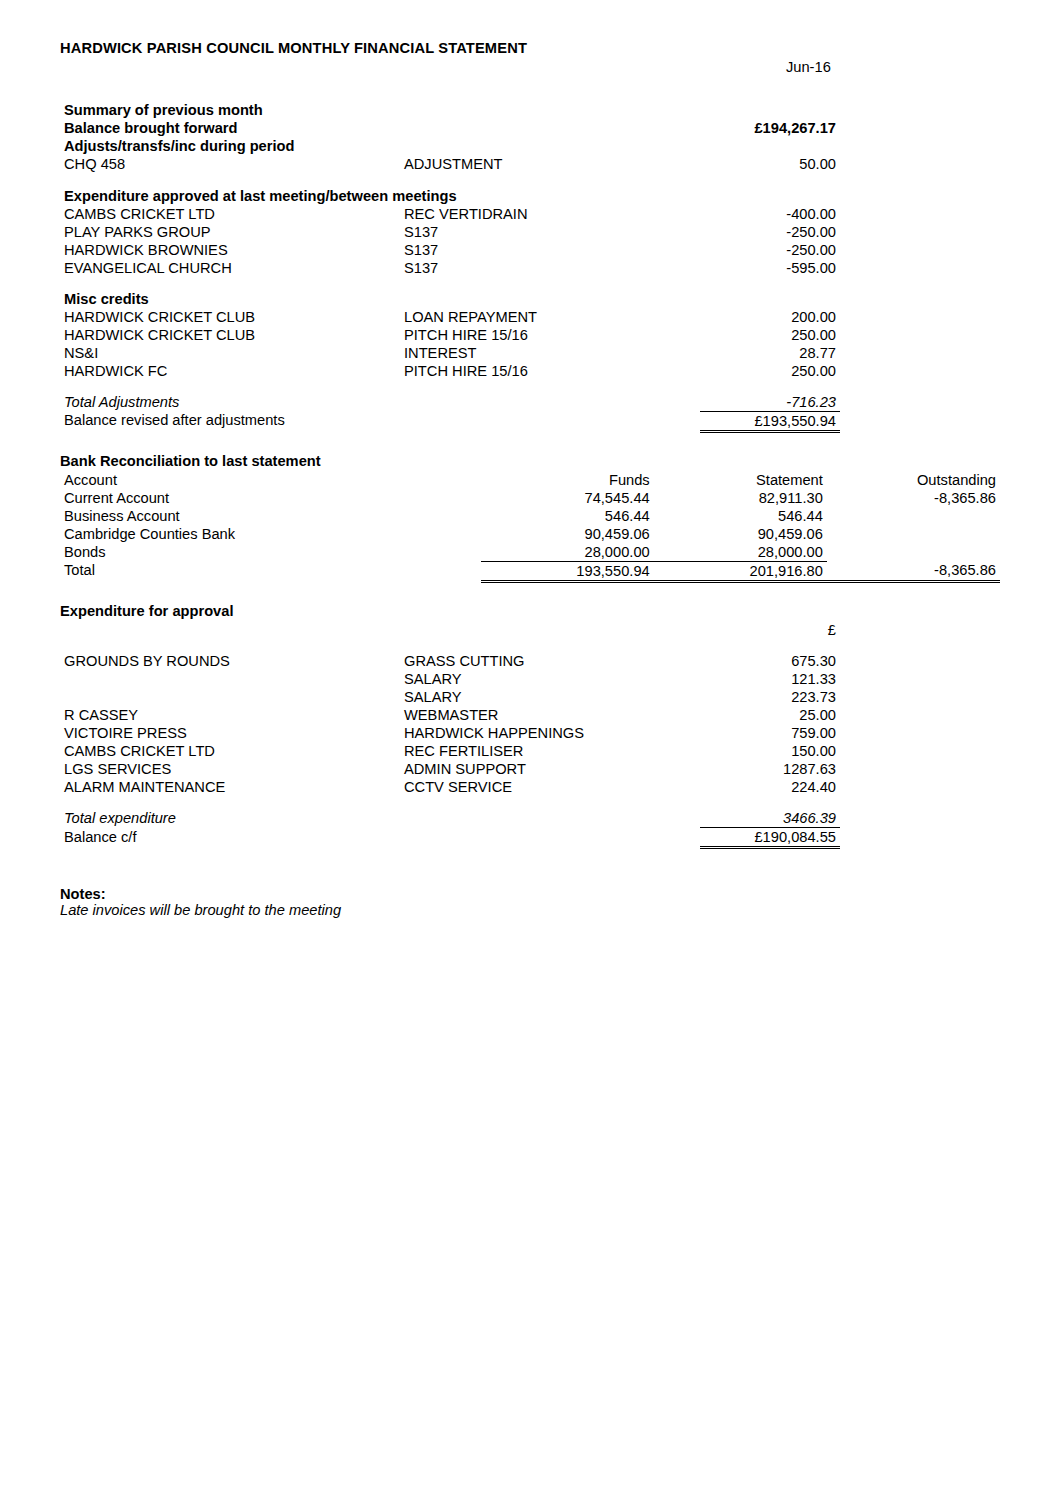HARDWICK PARISH COUNCIL MONTHLY FINANCIAL STATEMENT
Jun-16
| Summary of previous month | | | |
| Balance brought forward | | £194,267.17 | |
| Adjusts/transfs/inc during period | | | |
| CHQ 458 | ADJUSTMENT | 50.00 | |
| Expenditure approved at last meeting/between meetings | | |
| CAMBS CRICKET LTD | REC VERTIDRAIN | -400.00 | |
| PLAY PARKS GROUP | S137 | -250.00 | |
| HARDWICK BROWNIES | S137 | -250.00 | |
| EVANGELICAL CHURCH | S137 | -595.00 | |
| Misc credits | | | |
| HARDWICK CRICKET CLUB | LOAN REPAYMENT | 200.00 | |
| HARDWICK CRICKET CLUB | PITCH HIRE 15/16 | 250.00 | |
| NS&I | INTEREST | 28.77 | |
| HARDWICK FC | PITCH HIRE 15/16 | 250.00 | |
| Total Adjustments | | -716.23 | |
| Balance revised after adjustments | | £193,550.94 | |
Bank Reconciliation to last statement
| Account | Funds | Statement | Outstanding |
| Current Account | 74,545.44 | 82,911.30 | -8,365.86 |
| Business Account | 546.44 | 546.44 | |
| Cambridge Counties Bank | 90,459.06 | 90,459.06 | |
| Bonds | 28,000.00 | 28,000.00 | |
| Total | 193,550.94 | 201,916.80 | -8,365.86 |
Expenditure for approval
| | | £ | |
| GROUNDS BY ROUNDS | GRASS CUTTING | 675.30 | |
| | SALARY | 121.33 | |
| | SALARY | 223.73 | |
| R CASSEY | WEBMASTER | 25.00 | |
| VICTOIRE PRESS | HARDWICK HAPPENINGS | 759.00 | |
| CAMBS CRICKET LTD | REC FERTILISER | 150.00 | |
| LGS SERVICES | ADMIN SUPPORT | 1287.63 | |
| ALARM MAINTENANCE | CCTV SERVICE | 224.40 | |
| Total expenditure | | 3466.39 | |
| Balance c/f | | £190,084.55 | |
Notes:
Late invoices will be brought to the meeting